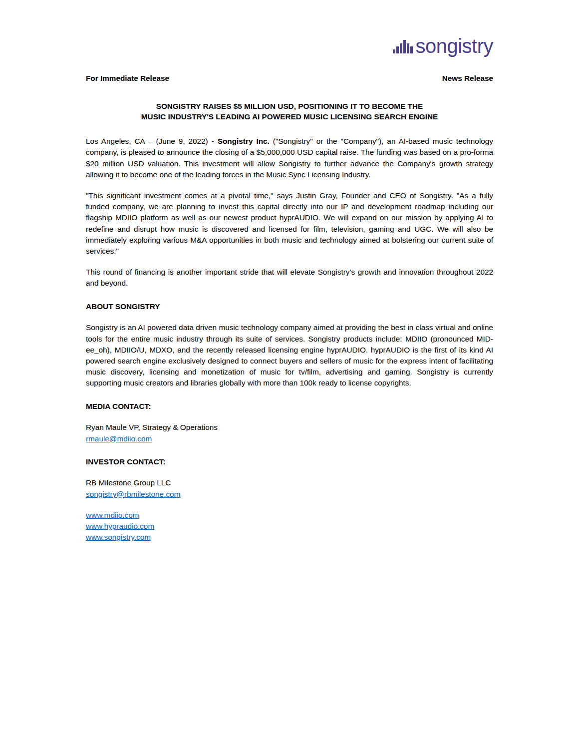songistry
For Immediate Release News Release
Songistry Raises $5 Million USD, Positioning It to Become the
Music Industry's Leading AI Powered Music Licensing Search Engine
Los Angeles, CA – (June 9, 2022) - Songistry Inc. ("Songistry" or the "Company"), an AI-based music technology company, is pleased to announce the closing of a $5,000,000 USD capital raise. The funding was based on a pro-forma $20 million USD valuation. This investment will allow Songistry to further advance the Company's growth strategy allowing it to become one of the leading forces in the Music Sync Licensing Industry.
"This significant investment comes at a pivotal time," says Justin Gray, Founder and CEO of Songistry. "As a fully funded company, we are planning to invest this capital directly into our IP and development roadmap including our flagship MDIIO platform as well as our newest product hyprAUDIO. We will expand on our mission by applying AI to redefine and disrupt how music is discovered and licensed for film, television, gaming and UGC. We will also be immediately exploring various M&A opportunities in both music and technology aimed at bolstering our current suite of services."
This round of financing is another important stride that will elevate Songistry's growth and innovation throughout 2022 and beyond.
About Songistry
Songistry is an AI powered data driven music technology company aimed at providing the best in class virtual and online tools for the entire music industry through its suite of services. Songistry products include: MDIIO (pronounced MID-ee_oh), MDIIO/U, MDXO, and the recently released licensing engine hyprAUDIO. hyprAUDIO is the first of its kind AI powered search engine exclusively designed to connect buyers and sellers of music for the express intent of facilitating music discovery, licensing and monetization of music for tv/film, advertising and gaming. Songistry is currently supporting music creators and libraries globally with more than 100k ready to license copyrights.
Media Contact:
Ryan Maule VP, Strategy & Operations
rmaule@mdiio.com
Investor Contact:
RB Milestone Group LLC
songistry@rbmilestone.com
www.mdiio.com
www.hypraudio.com
www.songistry.com